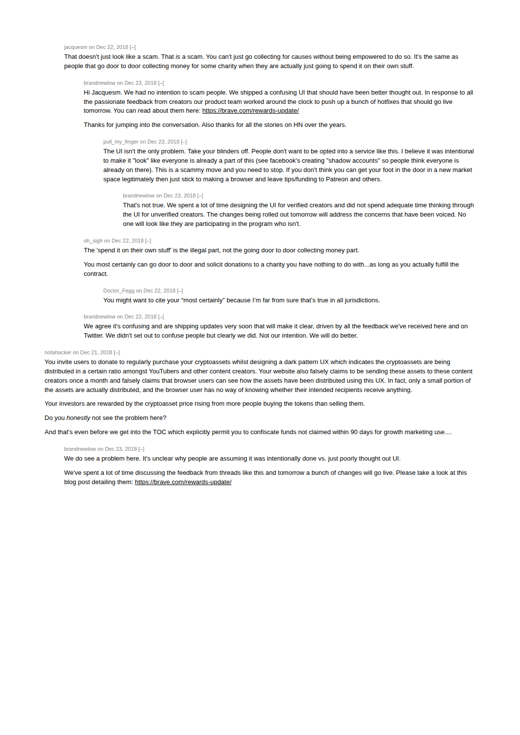jacquesm on Dec 22, 2018 [–]
That doesn't just look like a scam. That is a scam. You can't just go collecting for causes without being empowered to do so. It's the same as people that go door to door collecting money for some charity when they are actually just going to spend it on their own stuff.
brandnewlow on Dec 23, 2018 [–]
Hi Jacquesm. We had no intention to scam people. We shipped a confusing UI that should have been better thought out. In response to all the passionate feedback from creators our product team worked around the clock to push up a bunch of hotfixes that should go live tomorrow. You can read about them here: https://brave.com/rewards-update/
Thanks for jumping into the conversation. Also thanks for all the stories on HN over the years.
pull_my_finger on Dec 23, 2018 [–]
The UI isn't the only problem. Take your blinders off. People don't want to be opted into a service like this. I believe it was intentional to make it "look" like everyone is already a part of this (see facebook's creating "shadow accounts" so people think everyone is already on there). This is a scammy move and you need to stop. If you don't think you can get your foot in the door in a new market space legitimately then just stick to making a browser and leave tips/funding to Patreon and others.
brandnewlow on Dec 23, 2018 [–]
That's not true. We spent a lot of time designing the UI for verified creators and did not spend adequate time thinking through the UI for unverified creators. The changes being rolled out tomorrow will address the concerns that have been voiced. No one will look like they are participating in the program who isn't.
oh_sigh on Dec 22, 2018 [–]
The 'spend it on their own stuff' is the illegal part, not the going door to door collecting money part.
You most certainly can go door to door and solicit donations to a charity you have nothing to do with...as long as you actually fulfill the contract.
Doctor_Fegg on Dec 22, 2018 [–]
You might want to cite your “most certainly” because I’m far from sure that’s true in all jurisdictions.
brandnewlow on Dec 22, 2018 [–]
We agree it's confusing and are shipping updates very soon that will make it clear, driven by all the feedback we've received here and on Twitter. We didn't set out to confuse people but clearly we did. Not our intention. We will do better.
notahacker on Dec 21, 2018 [–]
You invite users to donate to regularly purchase your cryptoassets whilst designing a dark pattern UX which indicates the cryptoassets are being distributed in a certain ratio amongst YouTubers and other content creators. Your website also falsely claims to be sending these assets to these content creators once a month and falsely claims that browser users can see how the assets have been distributed using this UX. In fact, only a small portion of the assets are actually distributed, and the browser user has no way of knowing whether their intended recipients receive anything.
Your investors are rewarded by the cryptoasset price rising from more people buying the tokens than selling them.
Do you honestly not see the problem here?
And that's even before we get into the TOC which explicitly permit you to confiscate funds not claimed within 90 days for growth marketing use....
brandnewlow on Dec 23, 2018 [–]
We do see a problem here. It's unclear why people are assuming it was intentionally done vs. just poorly thought out UI.
We've spent a lot of time discussing the feedback from threads like this and tomorrow a bunch of changes will go live. Please take a look at this blog post detailing them: https://brave.com/rewards-update/